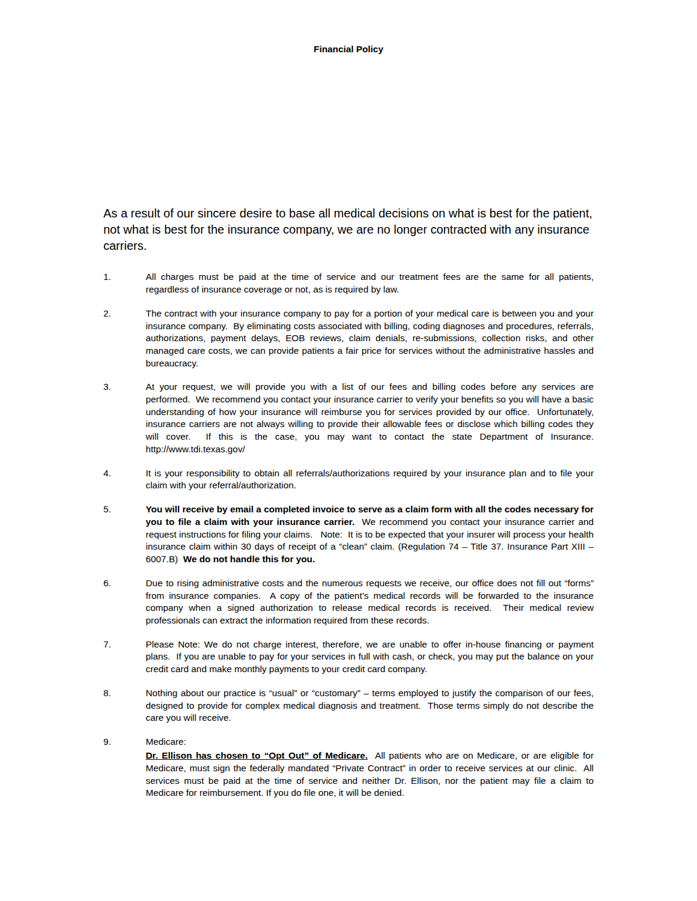Financial Policy
As a result of our sincere desire to base all medical decisions on what is best for the patient, not what is best for the insurance company, we are no longer contracted with any insurance carriers.
All charges must be paid at the time of service and our treatment fees are the same for all patients, regardless of insurance coverage or not, as is required by law.
The contract with your insurance company to pay for a portion of your medical care is between you and your insurance company. By eliminating costs associated with billing, coding diagnoses and procedures, referrals, authorizations, payment delays, EOB reviews, claim denials, re-submissions, collection risks, and other managed care costs, we can provide patients a fair price for services without the administrative hassles and bureaucracy.
At your request, we will provide you with a list of our fees and billing codes before any services are performed. We recommend you contact your insurance carrier to verify your benefits so you will have a basic understanding of how your insurance will reimburse you for services provided by our office. Unfortunately, insurance carriers are not always willing to provide their allowable fees or disclose which billing codes they will cover. If this is the case, you may want to contact the state Department of Insurance. http://www.tdi.texas.gov/
It is your responsibility to obtain all referrals/authorizations required by your insurance plan and to file your claim with your referral/authorization.
You will receive by email a completed invoice to serve as a claim form with all the codes necessary for you to file a claim with your insurance carrier. We recommend you contact your insurance carrier and request instructions for filing your claims. Note: It is to be expected that your insurer will process your health insurance claim within 30 days of receipt of a “clean” claim. (Regulation 74 – Title 37. Insurance Part XIII –6007.B) We do not handle this for you.
Due to rising administrative costs and the numerous requests we receive, our office does not fill out “forms” from insurance companies. A copy of the patient’s medical records will be forwarded to the insurance company when a signed authorization to release medical records is received. Their medical review professionals can extract the information required from these records.
Please Note: We do not charge interest, therefore, we are unable to offer in-house financing or payment plans. If you are unable to pay for your services in full with cash, or check, you may put the balance on your credit card and make monthly payments to your credit card company.
Nothing about our practice is “usual” or “customary” – terms employed to justify the comparison of our fees, designed to provide for complex medical diagnosis and treatment. Those terms simply do not describe the care you will receive.
Medicare: Dr. Ellison has chosen to “Opt Out” of Medicare. All patients who are on Medicare, or are eligible for Medicare, must sign the federally mandated “Private Contract” in order to receive services at our clinic. All services must be paid at the time of service and neither Dr. Ellison, nor the patient may file a claim to Medicare for reimbursement. If you do file one, it will be denied.